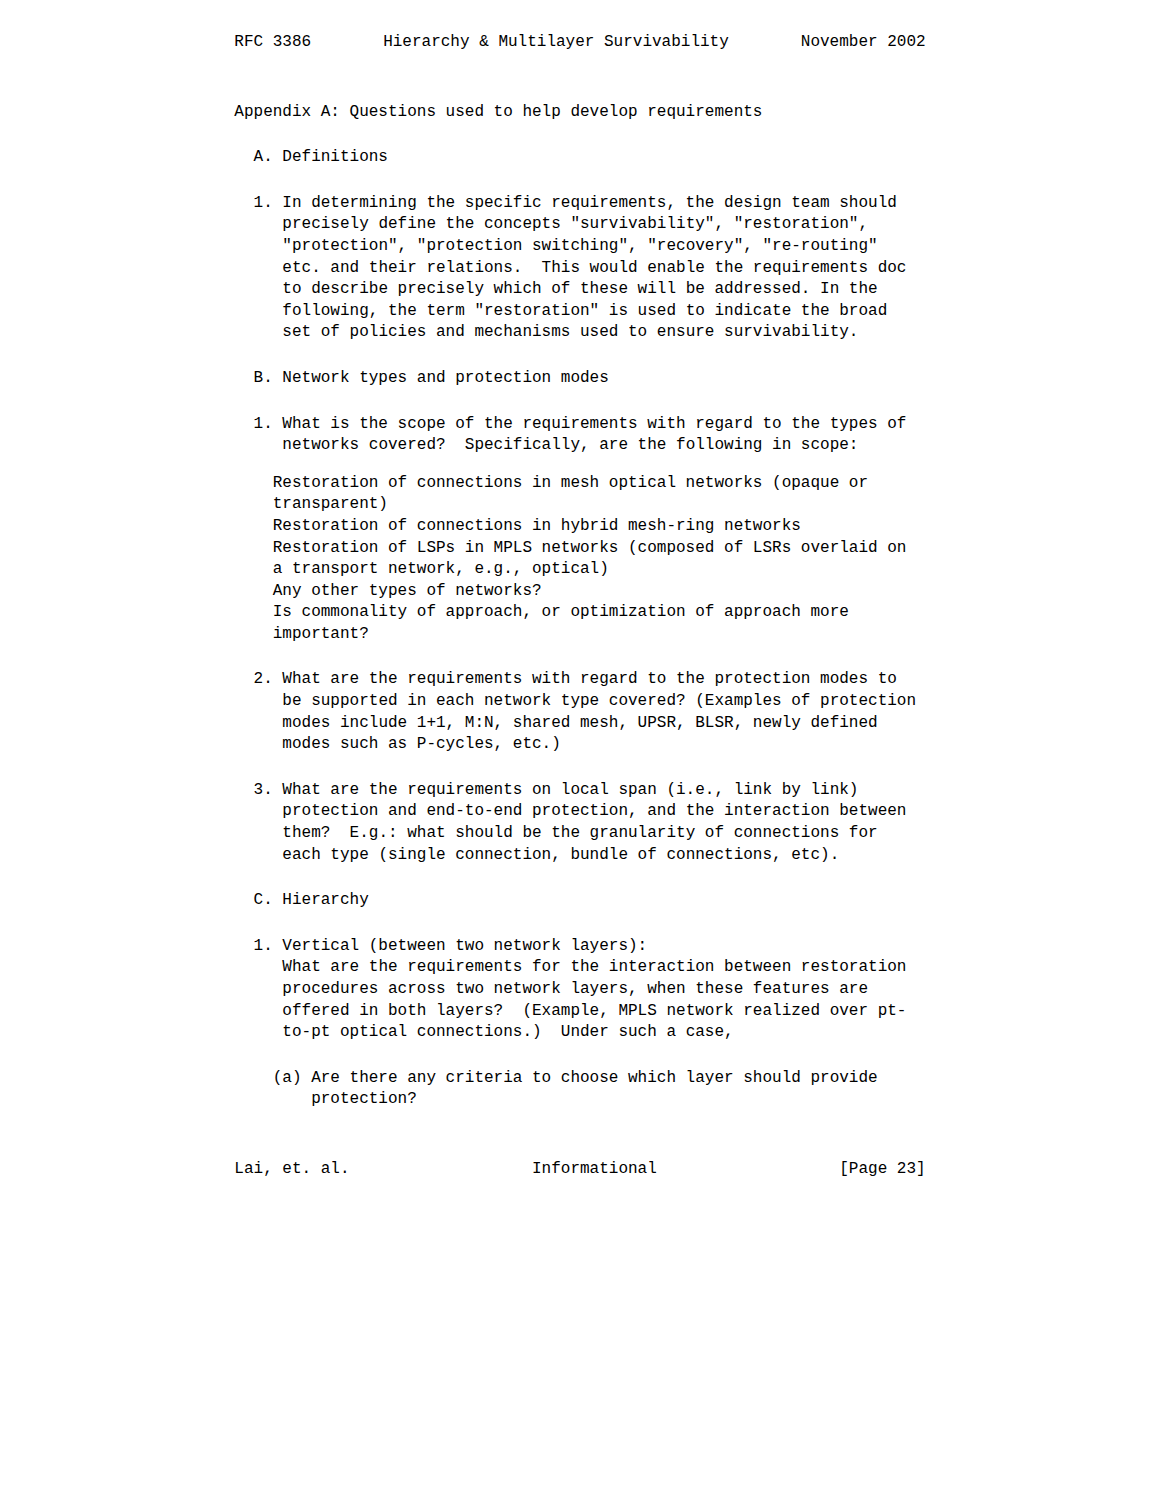RFC 3386 Hierarchy & Multilayer Survivability November 2002
Appendix A: Questions used to help develop requirements
A. Definitions
1. In determining the specific requirements, the design team should
   precisely define the concepts "survivability", "restoration",
   "protection", "protection switching", "recovery", "re-routing"
   etc. and their relations.  This would enable the requirements doc
   to describe precisely which of these will be addressed. In the
   following, the term "restoration" is used to indicate the broad
   set of policies and mechanisms used to ensure survivability.
B. Network types and protection modes
1. What is the scope of the requirements with regard to the types of
   networks covered?  Specifically, are the following in scope:
Restoration of connections in mesh optical networks (opaque or
transparent)
Restoration of connections in hybrid mesh-ring networks
Restoration of LSPs in MPLS networks (composed of LSRs overlaid on
a transport network, e.g., optical)
Any other types of networks?
Is commonality of approach, or optimization of approach more
important?
2. What are the requirements with regard to the protection modes to
   be supported in each network type covered? (Examples of protection
   modes include 1+1, M:N, shared mesh, UPSR, BLSR, newly defined
   modes such as P-cycles, etc.)
3. What are the requirements on local span (i.e., link by link)
   protection and end-to-end protection, and the interaction between
   them?  E.g.: what should be the granularity of connections for
   each type (single connection, bundle of connections, etc).
C. Hierarchy
1. Vertical (between two network layers):
   What are the requirements for the interaction between restoration
   procedures across two network layers, when these features are
   offered in both layers?  (Example, MPLS network realized over pt-
   to-pt optical connections.)  Under such a case,
(a) Are there any criteria to choose which layer should provide
    protection?
Lai, et. al. Informational[Page 23]